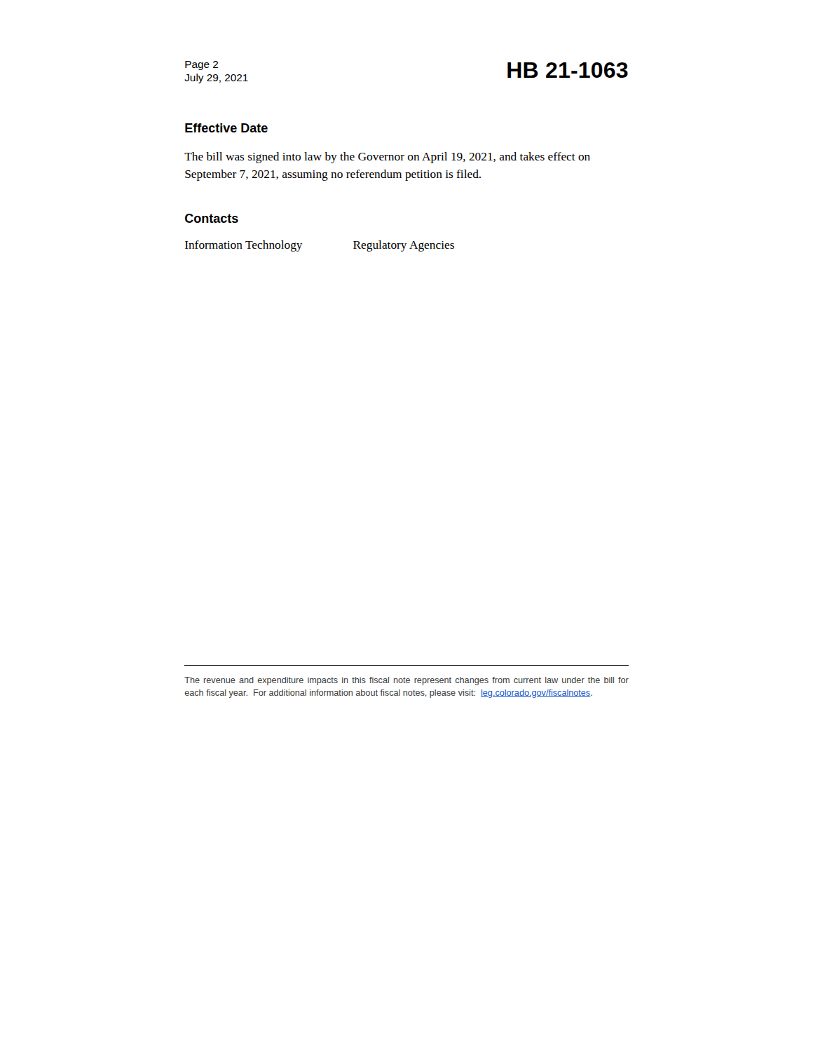Page 2
July 29, 2021
HB 21-1063
Effective Date
The bill was signed into law by the Governor on April 19, 2021, and takes effect on September 7, 2021, assuming no referendum petition is filed.
Contacts
| Information Technology | Regulatory Agencies |
The revenue and expenditure impacts in this fiscal note represent changes from current law under the bill for each fiscal year. For additional information about fiscal notes, please visit: leg.colorado.gov/fiscalnotes.